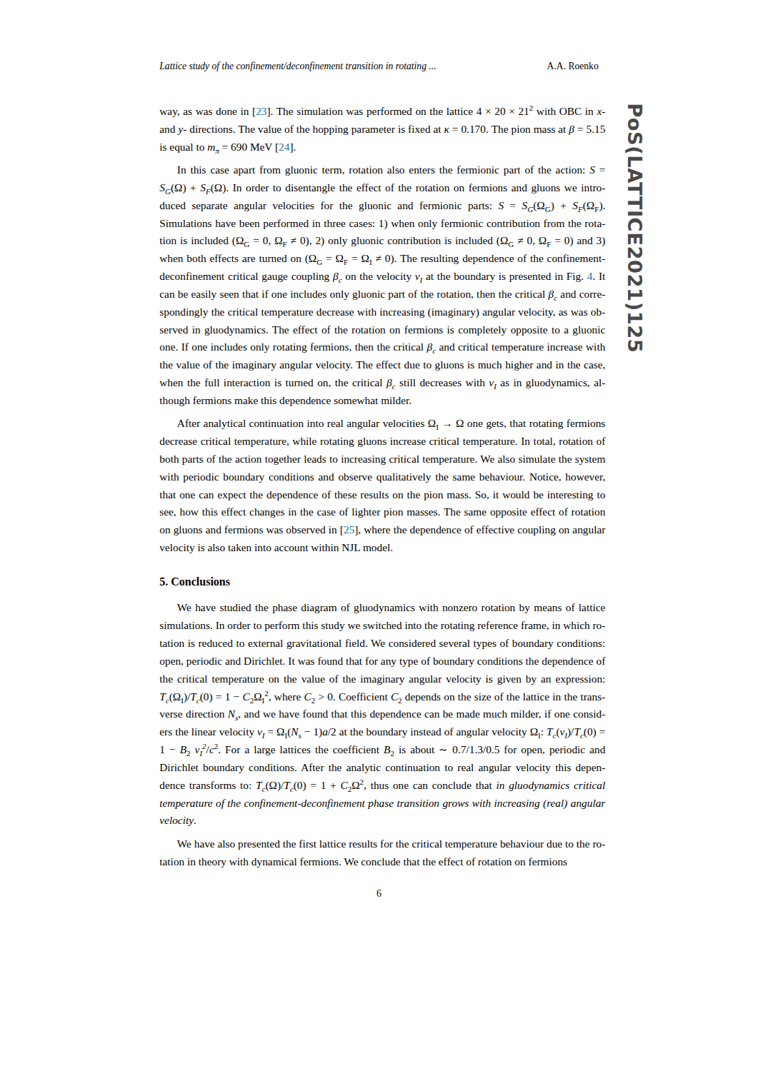Lattice study of the confinement/deconfinement transition in rotating ... A.A. Roenko
PoS(LATTICE2021)125
way, as was done in [23]. The simulation was performed on the lattice 4 × 20 × 212 with OBC in x- and y- directions. The value of the hopping parameter is fixed at κ = 0.170. The pion mass at β = 5.15 is equal to mπ = 690 MeV [24].
In this case apart from gluonic term, rotation also enters the fermionic part of the action: S = SG(Ω) + SF(Ω). In order to disentangle the effect of the rotation on fermions and gluons we introduced separate angular velocities for the gluonic and fermionic parts: S = SG(ΩG) + SF(ΩF). Simulations have been performed in three cases: 1) when only fermionic contribution from the rotation is included (ΩG = 0, ΩF ≠ 0), 2) only gluonic contribution is included (ΩG ≠ 0, ΩF = 0) and 3) when both effects are turned on (ΩG = ΩF = ΩI ≠ 0). The resulting dependence of the confinement-deconfinement critical gauge coupling βc on the velocity vI at the boundary is presented in Fig. 4. It can be easily seen that if one includes only gluonic part of the rotation, then the critical βc and correspondingly the critical temperature decrease with increasing (imaginary) angular velocity, as was observed in gluodynamics. The effect of the rotation on fermions is completely opposite to a gluonic one. If one includes only rotating fermions, then the critical βc and critical temperature increase with the value of the imaginary angular velocity. The effect due to gluons is much higher and in the case, when the full interaction is turned on, the critical βc still decreases with vI as in gluodynamics, although fermions make this dependence somewhat milder.
After analytical continuation into real angular velocities ΩI → Ω one gets, that rotating fermions decrease critical temperature, while rotating gluons increase critical temperature. In total, rotation of both parts of the action together leads to increasing critical temperature. We also simulate the system with periodic boundary conditions and observe qualitatively the same behaviour. Notice, however, that one can expect the dependence of these results on the pion mass. So, it would be interesting to see, how this effect changes in the case of lighter pion masses. The same opposite effect of rotation on gluons and fermions was observed in [25], where the dependence of effective coupling on angular velocity is also taken into account within NJL model.
5. Conclusions
We have studied the phase diagram of gluodynamics with nonzero rotation by means of lattice simulations. In order to perform this study we switched into the rotating reference frame, in which rotation is reduced to external gravitational field. We considered several types of boundary conditions: open, periodic and Dirichlet. It was found that for any type of boundary conditions the dependence of the critical temperature on the value of the imaginary angular velocity is given by an expression: Tc(ΩI)/Tc(0) = 1 − C2ΩI2, where C2 > 0. Coefficient C2 depends on the size of the lattice in the transverse direction Ns, and we have found that this dependence can be made much milder, if one considers the linear velocity vI = ΩI(Ns − 1)a/2 at the boundary instead of angular velocity ΩI: Tc(vI)/Tc(0) = 1 − B2 vI2/c2. For a large lattices the coefficient B2 is about ∼ 0.7/1.3/0.5 for open, periodic and Dirichlet boundary conditions. After the analytic continuation to real angular velocity this dependence transforms to: Tc(Ω)/Tc(0) = 1 + C2Ω2, thus one can conclude that in gluodynamics critical temperature of the confinement-deconfinement phase transition grows with increasing (real) angular velocity.
We have also presented the first lattice results for the critical temperature behaviour due to the rotation in theory with dynamical fermions. We conclude that the effect of rotation on fermions
6